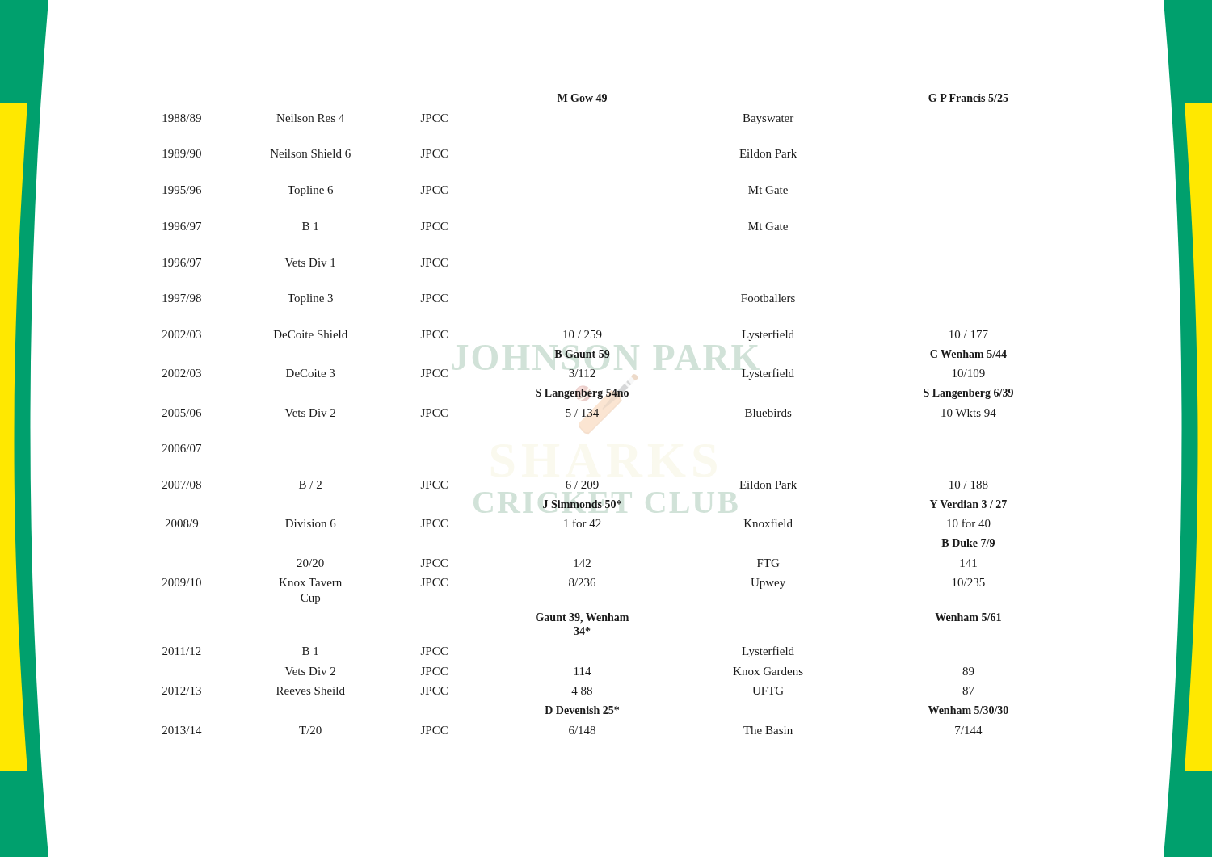JOHNSON PARK
🏏
SHARKS
CRICKET CLUB
| | | | M Gow 49 | | G P Francis 5/25 |
| 1988/89 | Neilson Res 4 | JPCC | | Bayswater | |
| 1989/90 | Neilson Shield 6 | JPCC | | Eildon Park | |
| 1995/96 | Topline 6 | JPCC | | Mt Gate | |
| 1996/97 | B 1 | JPCC | | Mt Gate | |
| 1996/97 | Vets Div 1 | JPCC | | | |
| 1997/98 | Topline 3 | JPCC | | Footballers | |
| 2002/03 | DeCoite Shield | JPCC | 10 / 259 | Lysterfield | 10 / 177 |
| | | | B Gaunt 59 | | C Wenham 5/44 |
| 2002/03 | DeCoite 3 | JPCC | 3/112 | Lysterfield | 10/109 |
| | | | S Langenberg 54no | | S Langenberg 6/39 |
| 2005/06 | Vets Div 2 | JPCC | 5 / 134 | Bluebirds | 10 Wkts 94 |
| 2006/07 | | | | | |
| 2007/08 | B / 2 | JPCC | 6 / 209 | Eildon Park | 10 / 188 |
| | | | J Simmonds 50* | | Y Verdian 3 / 27 |
| 2008/9 | Division 6 | JPCC | 1 for 42 | Knoxfield | 10 for 40 |
| | | | | | B Duke 7/9 |
| | 20/20 | JPCC | 142 | FTG | 141 |
| 2009/10 | Knox Tavern Cup | JPCC | 8/236 | Upwey | 10/235 |
| | | | Gaunt 39, Wenham 34* | | Wenham 5/61 |
| 2011/12 | B 1 | JPCC | | Lysterfield | |
| | Vets Div 2 | JPCC | 114 | Knox Gardens | 89 |
| 2012/13 | Reeves Sheild | JPCC | 4 88 | UFTG | 87 |
| | | | D Devenish 25* | | Wenham 5/30/30 |
| 2013/14 | T/20 | JPCC | 6/148 | The Basin | 7/144 |